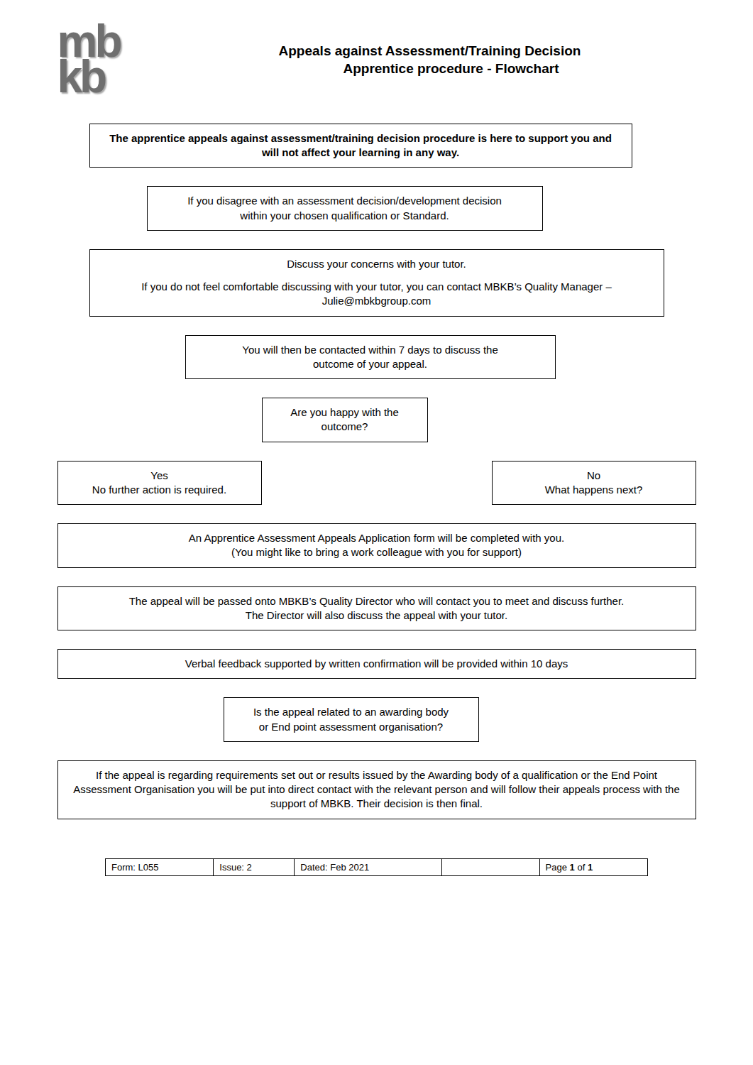mb kb
Appeals against Assessment/Training Decision Apprentice procedure - Flowchart
The apprentice appeals against assessment/training decision procedure is here to support you and will not affect your learning in any way.
If you disagree with an assessment decision/development decision
within your chosen qualification or Standard.
Discuss your concerns with your tutor.
If you do not feel comfortable discussing with your tutor, you can contact MBKB’s Quality Manager – Julie@mbkbgroup.com
You will then be contacted within 7 days to discuss the
outcome of your appeal.
Are you happy with the
outcome?
Yes
No further action is required.
No
What happens next?
An Apprentice Assessment Appeals Application form will be completed with you.
(You might like to bring a work colleague with you for support)
The appeal will be passed onto MBKB’s Quality Director who will contact you to meet and discuss further.
The Director will also discuss the appeal with your tutor.
Verbal feedback supported by written confirmation will be provided within 10 days
Is the appeal related to an awarding body
or End point assessment organisation?
If the appeal is regarding requirements set out or results issued by the Awarding body of a qualification or the End Point Assessment Organisation you will be put into direct contact with the relevant person and will follow their appeals process with the support of MBKB. Their decision is then final.
| Form: L055 | Issue: 2 | Dated: Feb 2021 | | Page 1 of 1 |